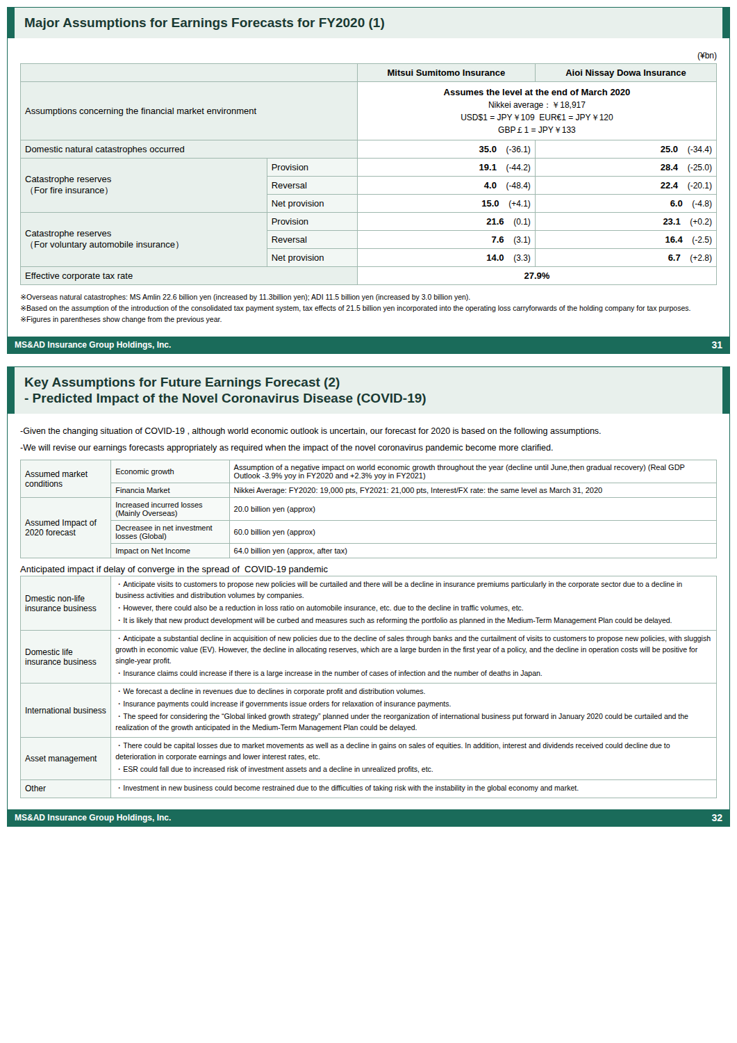Major Assumptions for Earnings Forecasts for FY2020 (1)
(¥bn)
| | Mitsui Sumitomo Insurance | Aioi Nissay Dowa Insurance |
| --- | --- | --- |
| Assumptions concerning the financial market environment | Assumes the level at the end of March 2020 Nikkei average：￥18,917 USD$1 = JPY￥109 EUR€1 = JPY￥120 GBP￡1 = JPY￥133 |
| Domestic natural catastrophes occurred | 35.0 (-36.1) | 25.0 (-34.4) |
| Catastrophe reserves （For fire insurance） | Provision | 19.1 (-44.2) | 28.4 (-25.0) |
| Reversal | 4.0 (-48.4) | 22.4 (-20.1) |
| Net provision | 15.0 (+4.1) | 6.0 (-4.8) |
| Catastrophe reserves （For voluntary automobile insurance） | Provision | 21.6 (0.1) | 23.1 (+0.2) |
| Reversal | 7.6 (3.1) | 16.4 (-2.5) |
| Net provision | 14.0 (3.3) | 6.7 (+2.8) |
| Effective corporate tax rate | 27.9% |
※Overseas natural catastrophes: MS Amlin 22.6 billion yen (increased by 11.3billion yen); ADI 11.5 billion yen (increased by 3.0 billion yen).
※Based on the assumption of the introduction of the consolidated tax payment system, tax effects of 21.5 billion yen incorporated into the operating loss carryforwards of the holding company for tax purposes.
※Figures in parentheses show change from the previous year.
MS&AD Insurance Group Holdings, Inc. 31
Key Assumptions for Future Earnings Forecast (2)
- Predicted Impact of the Novel Coronavirus Disease (COVID-19)
-Given the changing situation of COVID-19 , although world economic outlook is uncertain, our forecast for 2020 is based on the following assumptions.
-We will revise our earnings forecasts appropriately as required when the impact of the novel coronavirus pandemic become more clarified.
| Assumed market conditions | Economic growth | Assumption of a negative impact on world economic growth throughout the year (decline until June,then gradual recovery) (Real GDP Outlook -3.9% yoy in FY2020 and +2.3% yoy in FY2021) |
| Financia Market | Nikkei Average: FY2020: 19,000 pts, FY2021: 21,000 pts, Interest/FX rate: the same level as March 31, 2020 |
| Assumed Impact of 2020 forecast | Increased incurred losses (Mainly Overseas) | 20.0 billion yen (approx) |
| Decreasee in net investment losses (Global) | 60.0 billion yen (approx) |
| Impact on Net Income | 64.0 billion yen (approx, after tax) |
Anticipated impact if delay of converge in the spread of COVID-19 pandemic
| Dmestic non-life insurance business | ・Anticipate visits to customers to propose new policies will be curtailed and there will be a decline in insurance premiums particularly in the corporate sector due to a decline in business activities and distribution volumes by companies. ・However, there could also be a reduction in loss ratio on automobile insurance, etc. due to the decline in traffic volumes, etc. ・It is likely that new product development will be curbed and measures such as reforming the portfolio as planned in the Medium-Term Management Plan could be delayed. |
| Domestic life insurance business | ・Anticipate a substantial decline in acquisition of new policies due to the decline of sales through banks and the curtailment of visits to customers to propose new policies, with sluggish growth in economic value (EV). However, the decline in allocating reserves, which are a large burden in the first year of a policy, and the decline in operation costs will be positive for single-year profit. ・Insurance claims could increase if there is a large increase in the number of cases of infection and the number of deaths in Japan. |
| International business | ・We forecast a decline in revenues due to declines in corporate profit and distribution volumes. ・Insurance payments could increase if governments issue orders for relaxation of insurance payments. ・The speed for considering the “Global linked growth strategy” planned under the reorganization of international business put forward in January 2020 could be curtailed and the realization of the growth anticipated in the Medium-Term Management Plan could be delayed. |
| Asset management | ・There could be capital losses due to market movements as well as a decline in gains on sales of equities. In addition, interest and dividends received could decline due to deterioration in corporate earnings and lower interest rates, etc. ・ESR could fall due to increased risk of investment assets and a decline in unrealized profits, etc. |
| Other | ・Investment in new business could become restrained due to the difficulties of taking risk with the instability in the global economy and market. |
MS&AD Insurance Group Holdings, Inc. 32